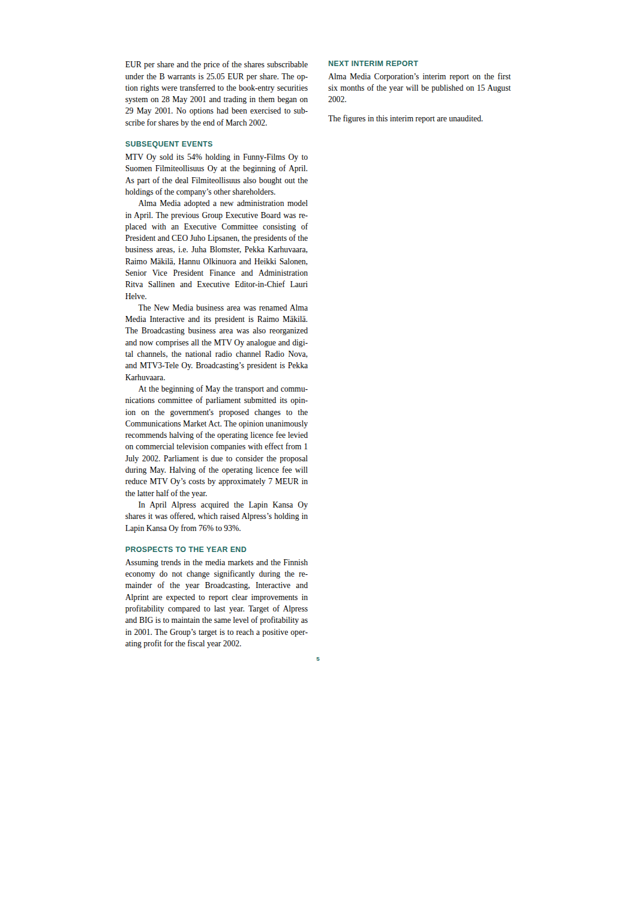EUR per share and the price of the shares subscribable under the B warrants is 25.05 EUR per share. The option rights were transferred to the book-entry securities system on 28 May 2001 and trading in them began on 29 May 2001. No options had been exercised to subscribe for shares by the end of March 2002.
Subsequent events
MTV Oy sold its 54% holding in Funny-Films Oy to Suomen Filmiteollisuus Oy at the beginning of April. As part of the deal Filmiteollisuus also bought out the holdings of the company’s other shareholders.
Alma Media adopted a new administration model in April. The previous Group Executive Board was replaced with an Executive Committee consisting of President and CEO Juho Lipsanen, the presidents of the business areas, i.e. Juha Blomster, Pekka Karhuvaara, Raimo Mäkilä, Hannu Olkinuora and Heikki Salonen, Senior Vice President Finance and Administration Ritva Sallinen and Executive Editor-in-Chief Lauri Helve.
The New Media business area was renamed Alma Media Interactive and its president is Raimo Mäkilä. The Broadcasting business area was also reorganized and now comprises all the MTV Oy analogue and digital channels, the national radio channel Radio Nova, and MTV3-Tele Oy. Broadcasting’s president is Pekka Karhuvaara.
At the beginning of May the transport and communications committee of parliament submitted its opinion on the government's proposed changes to the Communications Market Act. The opinion unanimously recommends halving of the operating licence fee levied on commercial television companies with effect from 1 July 2002. Parliament is due to consider the proposal during May. Halving of the operating licence fee will reduce MTV Oy’s costs by approximately 7 MEUR in the latter half of the year.
In April Alpress acquired the Lapin Kansa Oy shares it was offered, which raised Alpress’s holding in Lapin Kansa Oy from 76% to 93%.
Prospects to the year end
Assuming trends in the media markets and the Finnish economy do not change significantly during the remainder of the year Broadcasting, Interactive and Alprint are expected to report clear improvements in profitability compared to last year. Target of Alpress and BIG is to maintain the same level of profitability as in 2001. The Group’s target is to reach a positive operating profit for the fiscal year 2002.
Next interim report
Alma Media Corporation’s interim report on the first six months of the year will be published on 15 August 2002.
The figures in this interim report are unaudited.
5